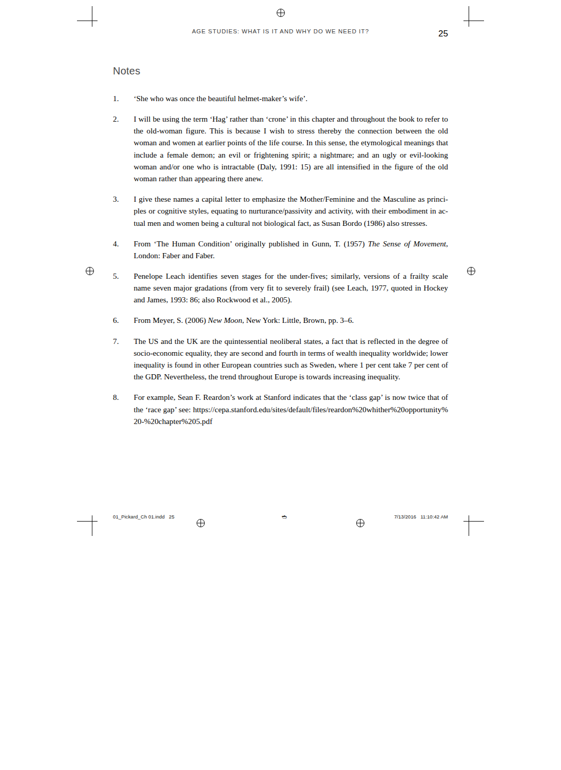AGE STUDIES: WHAT IS IT AND WHY DO WE NEED IT? 25
Notes
‘She who was once the beautiful helmet-maker’s wife’.
I will be using the term ‘Hag’ rather than ‘crone’ in this chapter and throughout the book to refer to the old-woman figure. This is because I wish to stress thereby the connection between the old woman and women at earlier points of the life course. In this sense, the etymological meanings that include a female demon; an evil or frightening spirit; a nightmare; and an ugly or evil-looking woman and/or one who is intractable (Daly, 1991: 15) are all intensified in the figure of the old woman rather than appearing there anew.
I give these names a capital letter to emphasize the Mother/Feminine and the Masculine as principles or cognitive styles, equating to nurturance/passivity and activity, with their embodiment in actual men and women being a cultural not biological fact, as Susan Bordo (1986) also stresses.
From ‘The Human Condition’ originally published in Gunn, T. (1957) The Sense of Movement, London: Faber and Faber.
Penelope Leach identifies seven stages for the under-fives; similarly, versions of a frailty scale name seven major gradations (from very fit to severely frail) (see Leach, 1977, quoted in Hockey and James, 1993: 86; also Rockwood et al., 2005).
From Meyer, S. (2006) New Moon, New York: Little, Brown, pp. 3–6.
The US and the UK are the quintessential neoliberal states, a fact that is reflected in the degree of socio-economic equality, they are second and fourth in terms of wealth inequality worldwide; lower inequality is found in other European countries such as Sweden, where 1 per cent take 7 per cent of the GDP. Nevertheless, the trend throughout Europe is towards increasing inequality.
For example, Sean F. Reardon’s work at Stanford indicates that the ‘class gap’ is now twice that of the ‘race gap’ see: https://cepa.stanford.edu/sites/default/files/reardon%20whither%20opportunity%20-%20chapter%205.pdf
01_Pickard_Ch 01.indd 25 ➬ 7/13/2016 11:10:42 AM